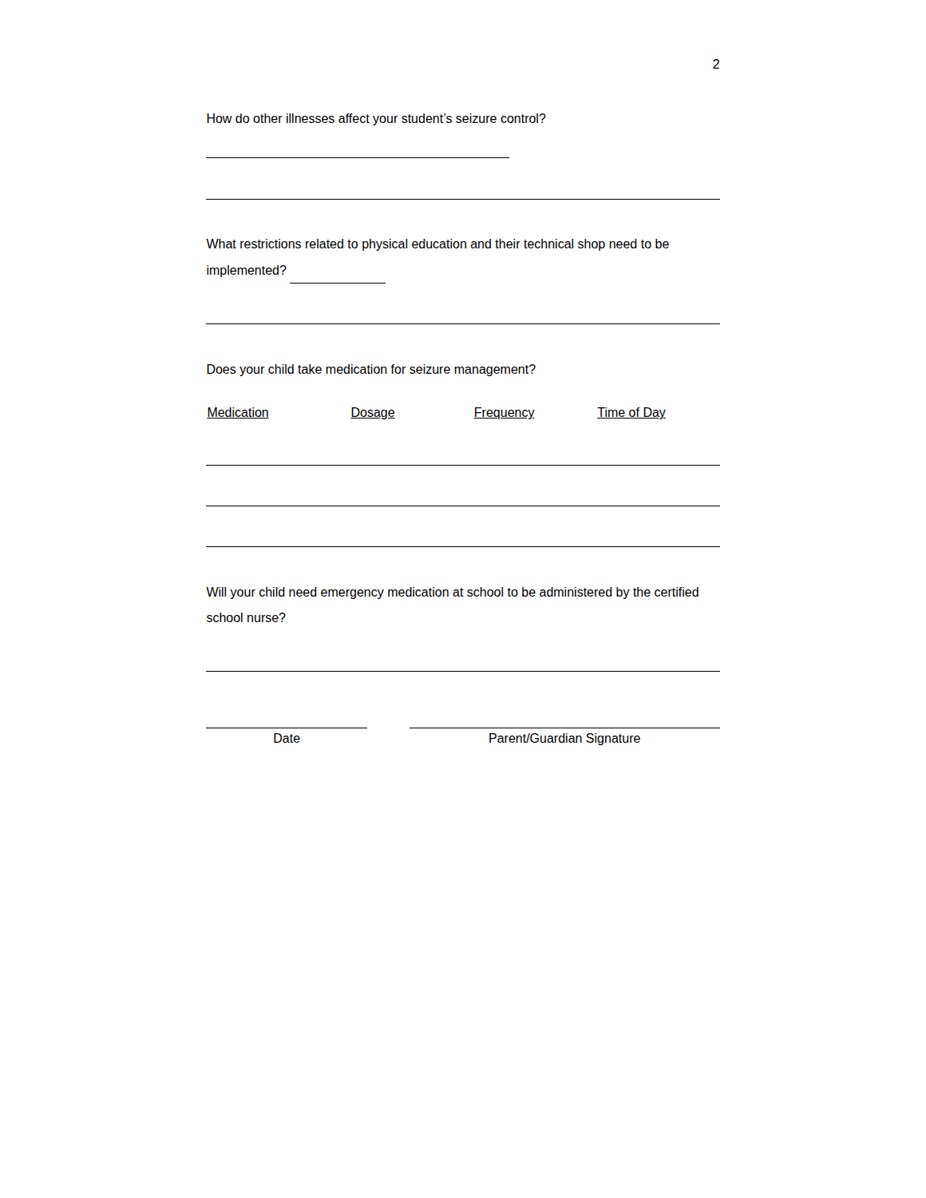2
How do other illnesses affect your student’s seizure control?
What restrictions related to physical education and their technical shop need to be implemented?
Does your child take medication for seizure management?
| Medication | Dosage | Frequency | Time of Day |
| --- | --- | --- | --- |
Will your child need emergency medication at school to be administered by the certified school nurse?
Date
Parent/Guardian Signature